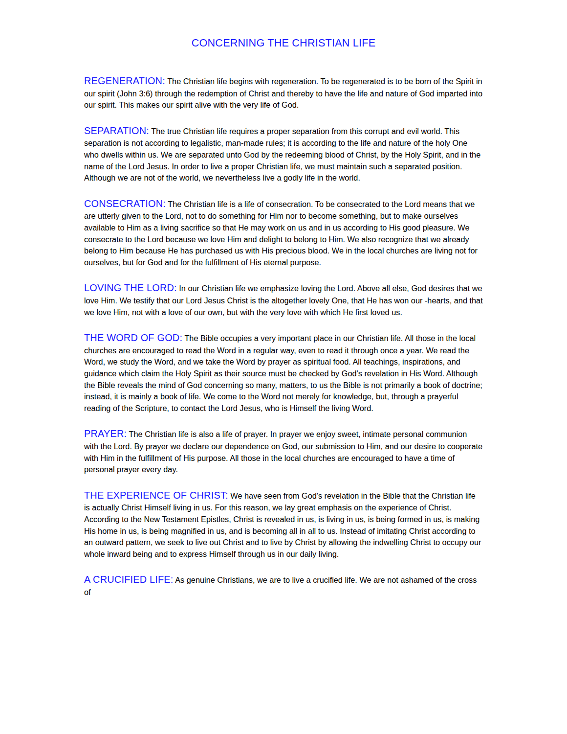CONCERNING THE CHRISTIAN LIFE
REGENERATION: The Christian life begins with regeneration. To be regenerated is to be born of the Spirit in our spirit (John 3:6) through the redemption of Christ and thereby to have the life and nature of God imparted into our spirit. This makes our spirit alive with the very life of God.
SEPARATION: The true Christian life requires a proper separation from this corrupt and evil world. This separation is not according to legalistic, man-made rules; it is according to the life and nature of the holy One who dwells within us. We are separated unto God by the redeeming blood of Christ, by the Holy Spirit, and in the name of the Lord Jesus. In order to live a proper Christian life, we must maintain such a separated position. Although we are not of the world, we nevertheless live a godly life in the world.
CONSECRATION: The Christian life is a life of consecration. To be consecrated to the Lord means that we are utterly given to the Lord, not to do something for Him nor to become something, but to make ourselves available to Him as a living sacrifice so that He may work on us and in us according to His good pleasure. We consecrate to the Lord because we love Him and delight to belong to Him. We also recognize that we already belong to Him because He has purchased us with His precious blood. We in the local churches are living not for ourselves, but for God and for the fulfillment of His eternal purpose.
LOVING THE LORD: In our Christian life we emphasize loving the Lord. Above all else, God desires that we love Him. We testify that our Lord Jesus Christ is the altogether lovely One, that He has won our -hearts, and that we love Him, not with a love of our own, but with the very love with which He first loved us.
THE WORD OF GOD: The Bible occupies a very important place in our Christian life. All those in the local churches are encouraged to read the Word in a regular way, even to read it through once a year. We read the Word, we study the Word, and we take the Word by prayer as spiritual food. All teachings, inspirations, and guidance which claim the Holy Spirit as their source must be checked by God's revelation in His Word. Although the Bible reveals the mind of God concerning so many, matters, to us the Bible is not primarily a book of doctrine; instead, it is mainly a book of life. We come to the Word not merely for knowledge, but, through a prayerful reading of the Scripture, to contact the Lord Jesus, who is Himself the living Word.
PRAYER: The Christian life is also a life of prayer. In prayer we enjoy sweet, intimate personal communion with the Lord. By prayer we declare our dependence on God, our submission to Him, and our desire to cooperate with Him in the fulfillment of His purpose. All those in the local churches are encouraged to have a time of personal prayer every day.
THE EXPERIENCE OF CHRIST: We have seen from God's revelation in the Bible that the Christian life is actually Christ Himself living in us. For this reason, we lay great emphasis on the experience of Christ. According to the New Testament Epistles, Christ is revealed in us, is living in us, is being formed in us, is making His home in us, is being magnified in us, and is becoming all in all to us. Instead of imitating Christ according to an outward pattern, we seek to live out Christ and to live by Christ by allowing the indwelling Christ to occupy our whole inward being and to express Himself through us in our daily living.
A CRUCIFIED LIFE: As genuine Christians, we are to live a crucified life. We are not ashamed of the cross of